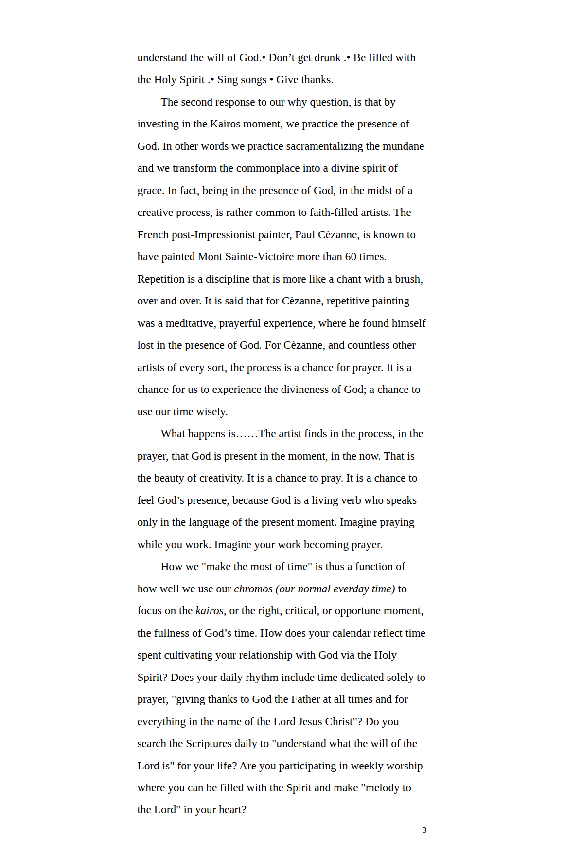understand the will of God.• Don’t get drunk .• Be filled with the Holy Spirit .• Sing songs • Give thanks.
The second response to our why question, is that by investing in the Kairos moment, we practice the presence of God. In other words we practice sacramentalizing the mundane and we transform the commonplace into a divine spirit of grace. In fact, being in the presence of God, in the midst of a creative process, is rather common to faith-filled artists. The French post-Impressionist painter, Paul Cèzanne, is known to have painted Mont Sainte-Victoire more than 60 times. Repetition is a discipline that is more like a chant with a brush, over and over. It is said that for Cèzanne, repetitive painting was a meditative, prayerful experience, where he found himself lost in the presence of God. For Cèzanne, and countless other artists of every sort, the process is a chance for prayer. It is a chance for us to experience the divineness of God; a chance to use our time wisely.
What happens is……The artist finds in the process, in the prayer, that God is present in the moment, in the now. That is the beauty of creativity. It is a chance to pray. It is a chance to feel God’s presence, because God is a living verb who speaks only in the language of the present moment. Imagine praying while you work. Imagine your work becoming prayer.
How we "make the most of time" is thus a function of how well we use our chromos (our normal everday time) to focus on the kairos, or the right, critical, or opportune moment, the fullness of God’s time. How does your calendar reflect time spent cultivating your relationship with God via the Holy Spirit? Does your daily rhythm include time dedicated solely to prayer, "giving thanks to God the Father at all times and for everything in the name of the Lord Jesus Christ"? Do you search the Scriptures daily to "understand what the will of the Lord is" for your life? Are you participating in weekly worship where you can be filled with the Spirit and make "melody to the Lord" in your heart?
3